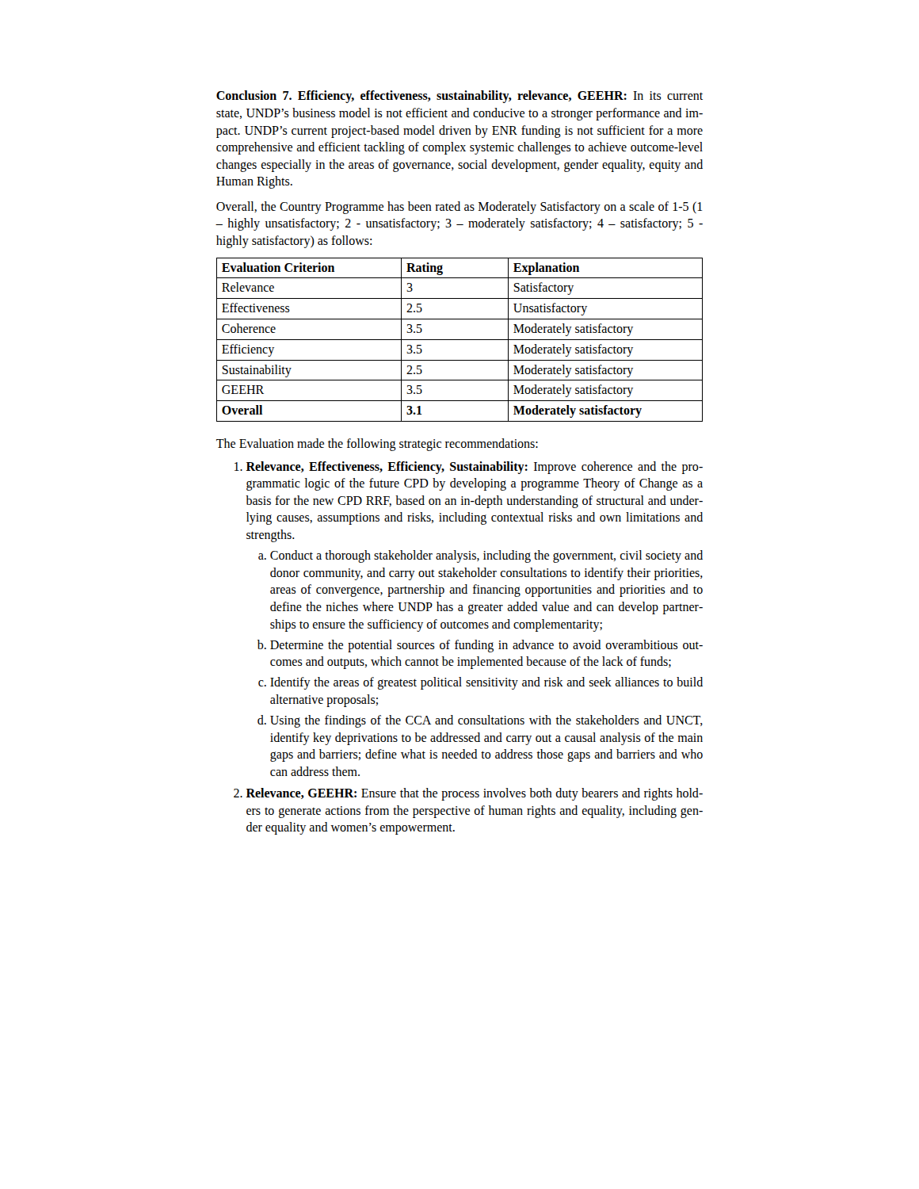Conclusion 7. Efficiency, effectiveness, sustainability, relevance, GEEHR: In its current state, UNDP’s business model is not efficient and conducive to a stronger performance and impact. UNDP’s current project-based model driven by ENR funding is not sufficient for a more comprehensive and efficient tackling of complex systemic challenges to achieve outcome-level changes especially in the areas of governance, social development, gender equality, equity and Human Rights.
Overall, the Country Programme has been rated as Moderately Satisfactory on a scale of 1-5 (1 – highly unsatisfactory; 2 - unsatisfactory; 3 – moderately satisfactory; 4 – satisfactory; 5 - highly satisfactory) as follows:
| Evaluation Criterion | Rating | Explanation |
| --- | --- | --- |
| Relevance | 3 | Satisfactory |
| Effectiveness | 2.5 | Unsatisfactory |
| Coherence | 3.5 | Moderately satisfactory |
| Efficiency | 3.5 | Moderately satisfactory |
| Sustainability | 2.5 | Moderately satisfactory |
| GEEHR | 3.5 | Moderately satisfactory |
| Overall | 3.1 | Moderately satisfactory |
The Evaluation made the following strategic recommendations:
Relevance, Effectiveness, Efficiency, Sustainability: Improve coherence and the programmatic logic of the future CPD by developing a programme Theory of Change as a basis for the new CPD RRF, based on an in-depth understanding of structural and underlying causes, assumptions and risks, including contextual risks and own limitations and strengths.
Conduct a thorough stakeholder analysis, including the government, civil society and donor community, and carry out stakeholder consultations to identify their priorities, areas of convergence, partnership and financing opportunities and priorities and to define the niches where UNDP has a greater added value and can develop partnerships to ensure the sufficiency of outcomes and complementarity;
Determine the potential sources of funding in advance to avoid overambitious outcomes and outputs, which cannot be implemented because of the lack of funds;
Identify the areas of greatest political sensitivity and risk and seek alliances to build alternative proposals;
Using the findings of the CCA and consultations with the stakeholders and UNCT, identify key deprivations to be addressed and carry out a causal analysis of the main gaps and barriers; define what is needed to address those gaps and barriers and who can address them.
Relevance, GEEHR: Ensure that the process involves both duty bearers and rights holders to generate actions from the perspective of human rights and equality, including gender equality and women’s empowerment.